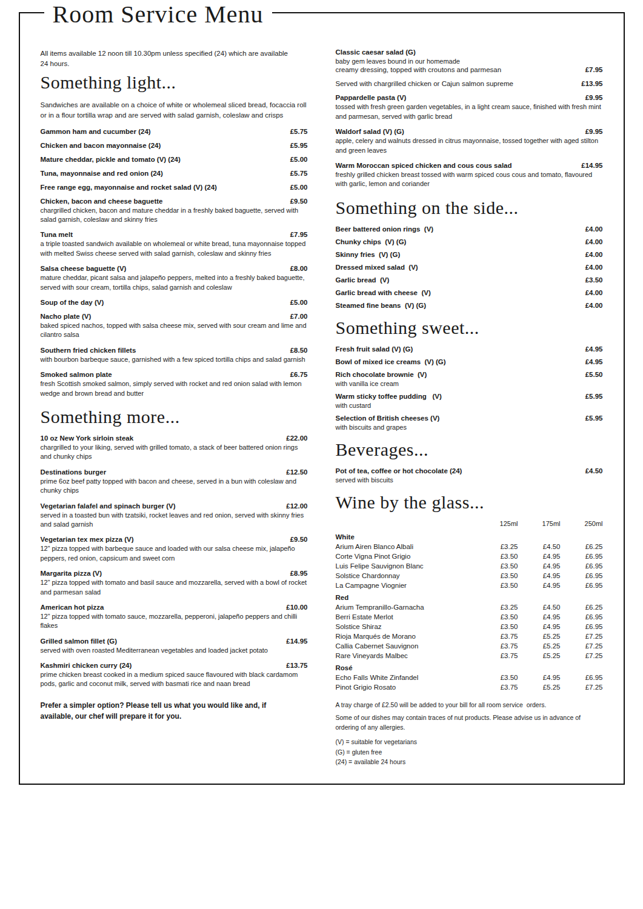Room Service Menu
All items available 12 noon till 10.30pm unless specified (24) which are available 24 hours.
Something light...
Sandwiches are available on a choice of white or wholemeal sliced bread, focaccia roll or in a flour tortilla wrap and are served with salad garnish, coleslaw and crisps
Gammon ham and cucumber (24)£5.75
Chicken and bacon mayonnaise (24)£5.95
Mature cheddar, pickle and tomato (V) (24)£5.00
Tuna, mayonnaise and red onion (24)£5.75
Free range egg, mayonnaise and rocket salad (V) (24)£5.00
Chicken, bacon and cheese baguette£9.50
chargrilled chicken, bacon and mature cheddar in a freshly baked baguette, served with salad garnish, coleslaw and skinny fries
Tuna melt£7.95
a triple toasted sandwich available on wholemeal or white bread, tuna mayonnaise topped with melted Swiss cheese served with salad garnish, coleslaw and skinny fries
Salsa cheese baguette (V)£8.00
mature cheddar, picant salsa and jalapeño peppers, melted into a freshly baked baguette, served with sour cream, tortilla chips, salad garnish and coleslaw
Soup of the day (V)£5.00
Nacho plate (V)£7.00
baked spiced nachos, topped with salsa cheese mix, served with sour cream and lime and cilantro salsa
Southern fried chicken fillets£8.50
with bourbon barbeque sauce, garnished with a few spiced tortilla chips and salad garnish
Smoked salmon plate£6.75
fresh Scottish smoked salmon, simply served with rocket and red onion salad with lemon wedge and brown bread and butter
Something more...
10 oz New York sirloin steak£22.00
chargrilled to your liking, served with grilled tomato, a stack of beer battered onion rings and chunky chips
Destinations burger£12.50
prime 6oz beef patty topped with bacon and cheese, served in a bun with coleslaw and chunky chips
Vegetarian falafel and spinach burger (V)£12.00
served in a toasted bun with tzatsiki, rocket leaves and red onion, served with skinny fries and salad garnish
Vegetarian tex mex pizza (V)£9.50
12” pizza topped with barbeque sauce and loaded with our salsa cheese mix, jalapeño peppers, red onion, capsicum and sweet corn
Margarita pizza (V)£8.95
12” pizza topped with tomato and basil sauce and mozzarella, served with a bowl of rocket and parmesan salad
American hot pizza£10.00
12” pizza topped with tomato sauce, mozzarella, pepperoni, jalapeño peppers and chilli flakes
Grilled salmon fillet (G)£14.95
served with oven roasted Mediterranean vegetables and loaded jacket potato
Kashmiri chicken curry (24)£13.75
prime chicken breast cooked in a medium spiced sauce flavoured with black cardamom pods, garlic and coconut milk, served with basmati rice and naan bread
Prefer a simpler option? Please tell us what you would like and, if available, our chef will prepare it for you.
Classic caesar salad (G)
baby gem leaves bound in our homemade
creamy dressing, topped with croutons and parmesan£7.95
Served with chargrilled chicken or Cajun salmon supreme£13.95
Pappardelle pasta (V)£9.95
tossed with fresh green garden vegetables, in a light cream sauce, finished with fresh mint and parmesan, served with garlic bread
Waldorf salad (V) (G)£9.95
apple, celery and walnuts dressed in citrus mayonnaise, tossed together with aged stilton and green leaves
Warm Moroccan spiced chicken and cous cous salad£14.95
freshly grilled chicken breast tossed with warm spiced cous cous and tomato, flavoured with garlic, lemon and coriander
Something on the side...
Beer battered onion rings (V)£4.00
Chunky chips (V) (G)£4.00
Skinny fries (V) (G)£4.00
Dressed mixed salad (V)£4.00
Garlic bread (V)£3.50
Garlic bread with cheese (V)£4.00
Steamed fine beans (V) (G)£4.00
Something sweet...
Fresh fruit salad (V) (G)£4.95
Bowl of mixed ice creams (V) (G)£4.95
Rich chocolate brownie (V)£5.50
with vanilla ice cream
Warm sticky toffee pudding (V)£5.95
with custard
Selection of British cheeses (V)£5.95
with biscuits and grapes
Beverages...
Pot of tea, coffee or hot chocolate (24)£4.50
served with biscuits
Wine by the glass...
| | 125ml | 175ml | 250ml |
| --- | --- | --- | --- |
| White |
| Arium Airen Blanco Albali | £3.25 | £4.50 | £6.25 |
| Corte Vigna Pinot Grigio | £3.50 | £4.95 | £6.95 |
| Luis Felipe Sauvignon Blanc | £3.50 | £4.95 | £6.95 |
| Solstice Chardonnay | £3.50 | £4.95 | £6.95 |
| La Campagne Viognier | £3.50 | £4.95 | £6.95 |
| Red |
| Arium Tempranillo-Garnacha | £3.25 | £4.50 | £6.25 |
| Berri Estate Merlot | £3.50 | £4.95 | £6.95 |
| Solstice Shiraz | £3.50 | £4.95 | £6.95 |
| Rioja Marqués de Morano | £3.75 | £5.25 | £7.25 |
| Callia Cabernet Sauvignon | £3.75 | £5.25 | £7.25 |
| Rare Vineyards Malbec | £3.75 | £5.25 | £7.25 |
| Rosé |
| Echo Falls White Zinfandel | £3.50 | £4.95 | £6.95 |
| Pinot Grigio Rosato | £3.75 | £5.25 | £7.25 |
A tray charge of £2.50 will be added to your bill for all room service orders.
Some of our dishes may contain traces of nut products. Please advise us in advance of ordering of any allergies.
(V) = suitable for vegetarians
(G) = gluten free
(24) = available 24 hours